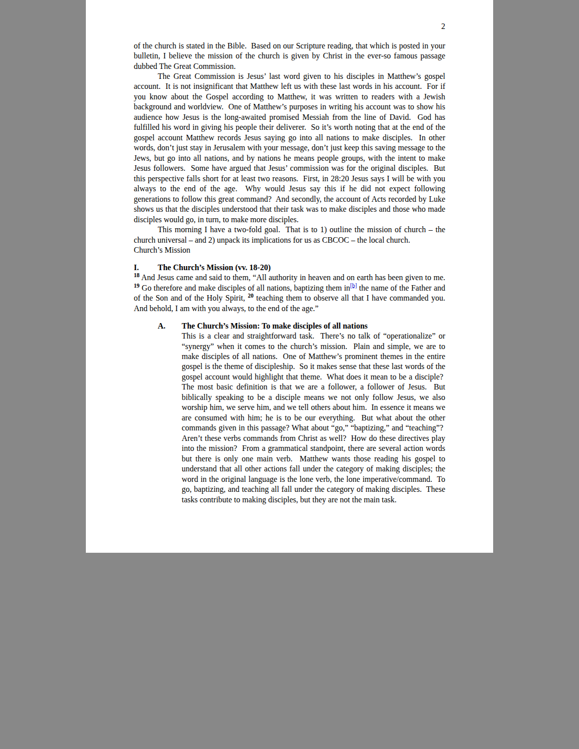2
of the church is stated in the Bible. Based on our Scripture reading, that which is posted in your bulletin, I believe the mission of the church is given by Christ in the ever-so famous passage dubbed The Great Commission.
The Great Commission is Jesus’ last word given to his disciples in Matthew’s gospel account. It is not insignificant that Matthew left us with these last words in his account. For if you know about the Gospel according to Matthew, it was written to readers with a Jewish background and worldview. One of Matthew’s purposes in writing his account was to show his audience how Jesus is the long-awaited promised Messiah from the line of David. God has fulfilled his word in giving his people their deliverer. So it’s worth noting that at the end of the gospel account Matthew records Jesus saying go into all nations to make disciples. In other words, don’t just stay in Jerusalem with your message, don’t just keep this saving message to the Jews, but go into all nations, and by nations he means people groups, with the intent to make Jesus followers. Some have argued that Jesus’ commission was for the original disciples. But this perspective falls short for at least two reasons. First, in 28:20 Jesus says I will be with you always to the end of the age. Why would Jesus say this if he did not expect following generations to follow this great command? And secondly, the account of Acts recorded by Luke shows us that the disciples understood that their task was to make disciples and those who made disciples would go, in turn, to make more disciples.
This morning I have a two-fold goal. That is to 1) outline the mission of church – the church universal – and 2) unpack its implications for us as CBCOC – the local church.
Church’s Mission
I. The Church’s Mission (vv. 18-20)
18 And Jesus came and said to them, “All authority in heaven and on earth has been given to me. 19 Go therefore and make disciples of all nations, baptizing them in[b] the name of the Father and of the Son and of the Holy Spirit, 20 teaching them to observe all that I have commanded you. And behold, I am with you always, to the end of the age.”
A. The Church’s Mission: To make disciples of all nations
This is a clear and straightforward task. There’s no talk of “operationalize” or “synergy” when it comes to the church’s mission. Plain and simple, we are to make disciples of all nations. One of Matthew’s prominent themes in the entire gospel is the theme of discipleship. So it makes sense that these last words of the gospel account would highlight that theme. What does it mean to be a disciple? The most basic definition is that we are a follower, a follower of Jesus. But biblically speaking to be a disciple means we not only follow Jesus, we also worship him, we serve him, and we tell others about him. In essence it means we are consumed with him; he is to be our everything. But what about the other commands given in this passage? What about “go,” “baptizing,” and “teaching”? Aren’t these verbs commands from Christ as well? How do these directives play into the mission? From a grammatical standpoint, there are several action words but there is only one main verb. Matthew wants those reading his gospel to understand that all other actions fall under the category of making disciples; the word in the original language is the lone verb, the lone imperative/command. To go, baptizing, and teaching all fall under the category of making disciples. These tasks contribute to making disciples, but they are not the main task.